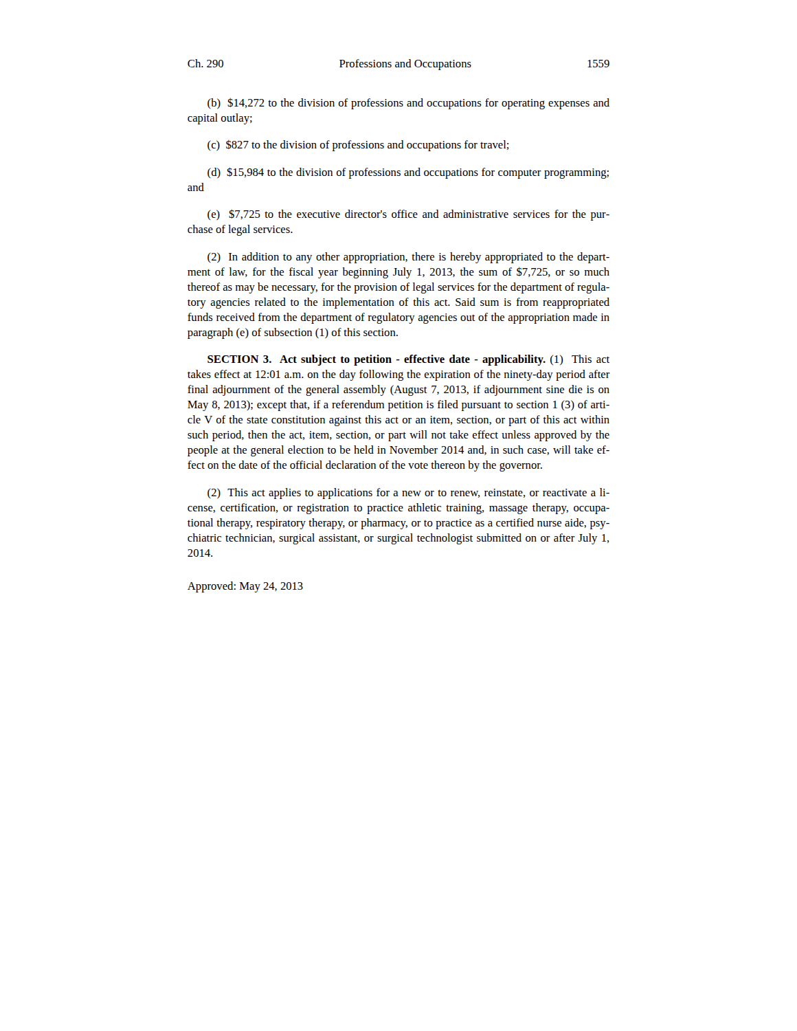Ch. 290 Professions and Occupations 1559
(b) $14,272 to the division of professions and occupations for operating expenses and capital outlay;
(c) $827 to the division of professions and occupations for travel;
(d) $15,984 to the division of professions and occupations for computer programming; and
(e) $7,725 to the executive director's office and administrative services for the purchase of legal services.
(2) In addition to any other appropriation, there is hereby appropriated to the department of law, for the fiscal year beginning July 1, 2013, the sum of $7,725, or so much thereof as may be necessary, for the provision of legal services for the department of regulatory agencies related to the implementation of this act. Said sum is from reappropriated funds received from the department of regulatory agencies out of the appropriation made in paragraph (e) of subsection (1) of this section.
SECTION 3. Act subject to petition - effective date - applicability. (1) This act takes effect at 12:01 a.m. on the day following the expiration of the ninety-day period after final adjournment of the general assembly (August 7, 2013, if adjournment sine die is on May 8, 2013); except that, if a referendum petition is filed pursuant to section 1 (3) of article V of the state constitution against this act or an item, section, or part of this act within such period, then the act, item, section, or part will not take effect unless approved by the people at the general election to be held in November 2014 and, in such case, will take effect on the date of the official declaration of the vote thereon by the governor.
(2) This act applies to applications for a new or to renew, reinstate, or reactivate a license, certification, or registration to practice athletic training, massage therapy, occupational therapy, respiratory therapy, or pharmacy, or to practice as a certified nurse aide, psychiatric technician, surgical assistant, or surgical technologist submitted on or after July 1, 2014.
Approved: May 24, 2013